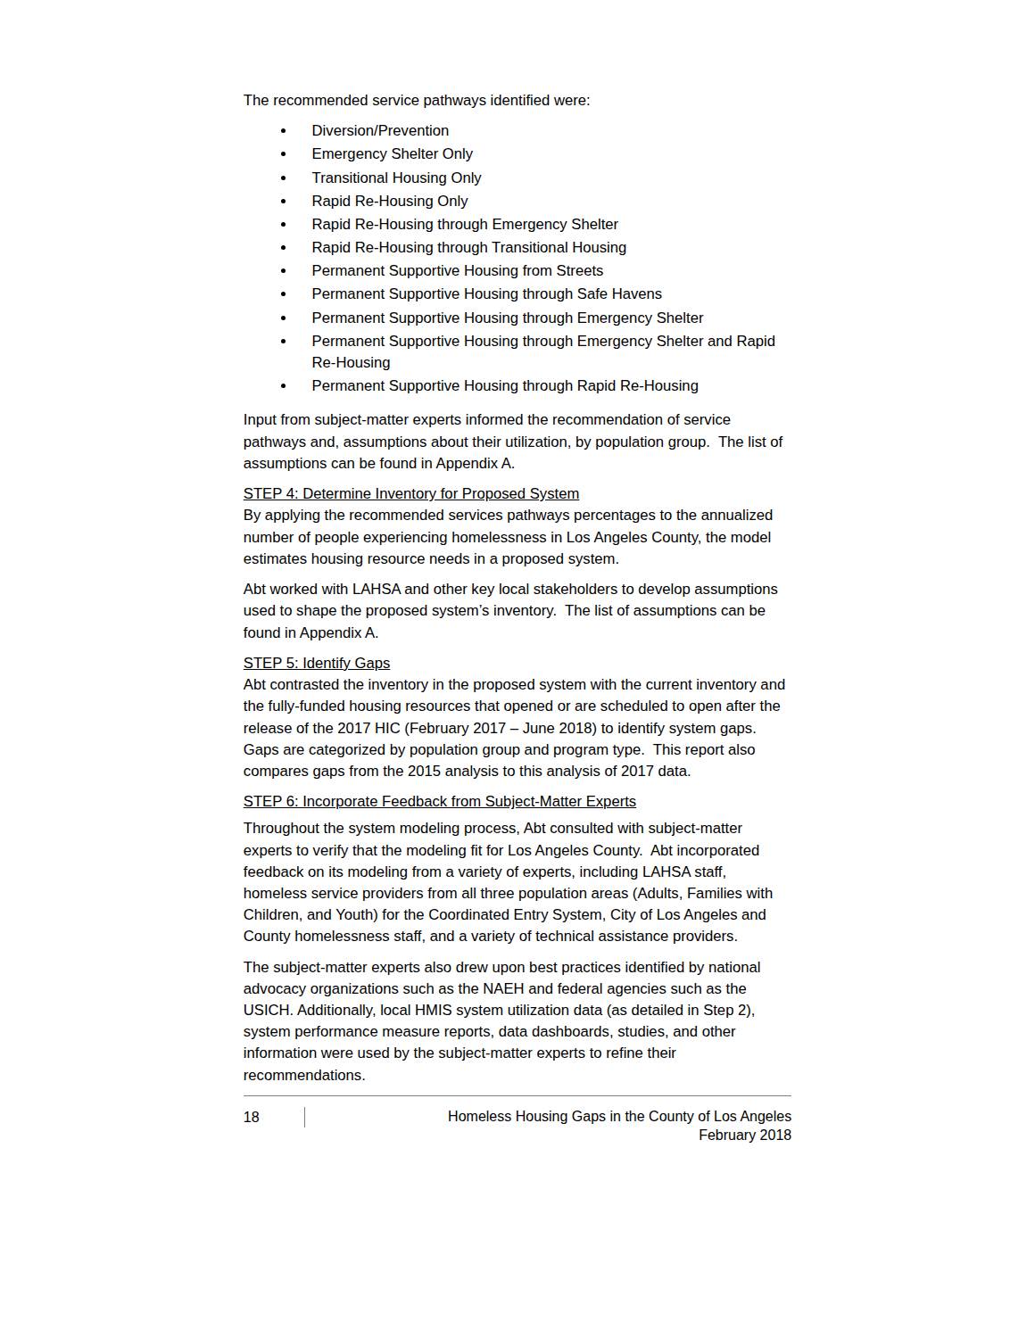The recommended service pathways identified were:
Diversion/Prevention
Emergency Shelter Only
Transitional Housing Only
Rapid Re-Housing Only
Rapid Re-Housing through Emergency Shelter
Rapid Re-Housing through Transitional Housing
Permanent Supportive Housing from Streets
Permanent Supportive Housing through Safe Havens
Permanent Supportive Housing through Emergency Shelter
Permanent Supportive Housing through Emergency Shelter and Rapid Re-Housing
Permanent Supportive Housing through Rapid Re-Housing
Input from subject-matter experts informed the recommendation of service pathways and, assumptions about their utilization, by population group. The list of assumptions can be found in Appendix A.
STEP 4: Determine Inventory for Proposed System
By applying the recommended services pathways percentages to the annualized number of people experiencing homelessness in Los Angeles County, the model estimates housing resource needs in a proposed system.
Abt worked with LAHSA and other key local stakeholders to develop assumptions used to shape the proposed system’s inventory. The list of assumptions can be found in Appendix A.
STEP 5: Identify Gaps
Abt contrasted the inventory in the proposed system with the current inventory and the fully-funded housing resources that opened or are scheduled to open after the release of the 2017 HIC (February 2017 – June 2018) to identify system gaps. Gaps are categorized by population group and program type. This report also compares gaps from the 2015 analysis to this analysis of 2017 data.
STEP 6: Incorporate Feedback from Subject-Matter Experts
Throughout the system modeling process, Abt consulted with subject-matter experts to verify that the modeling fit for Los Angeles County. Abt incorporated feedback on its modeling from a variety of experts, including LAHSA staff, homeless service providers from all three population areas (Adults, Families with Children, and Youth) for the Coordinated Entry System, City of Los Angeles and County homelessness staff, and a variety of technical assistance providers.
The subject-matter experts also drew upon best practices identified by national advocacy organizations such as the NAEH and federal agencies such as the USICH. Additionally, local HMIS system utilization data (as detailed in Step 2), system performance measure reports, data dashboards, studies, and other information were used by the subject-matter experts to refine their recommendations.
18
Homeless Housing Gaps in the County of Los Angeles
February 2018